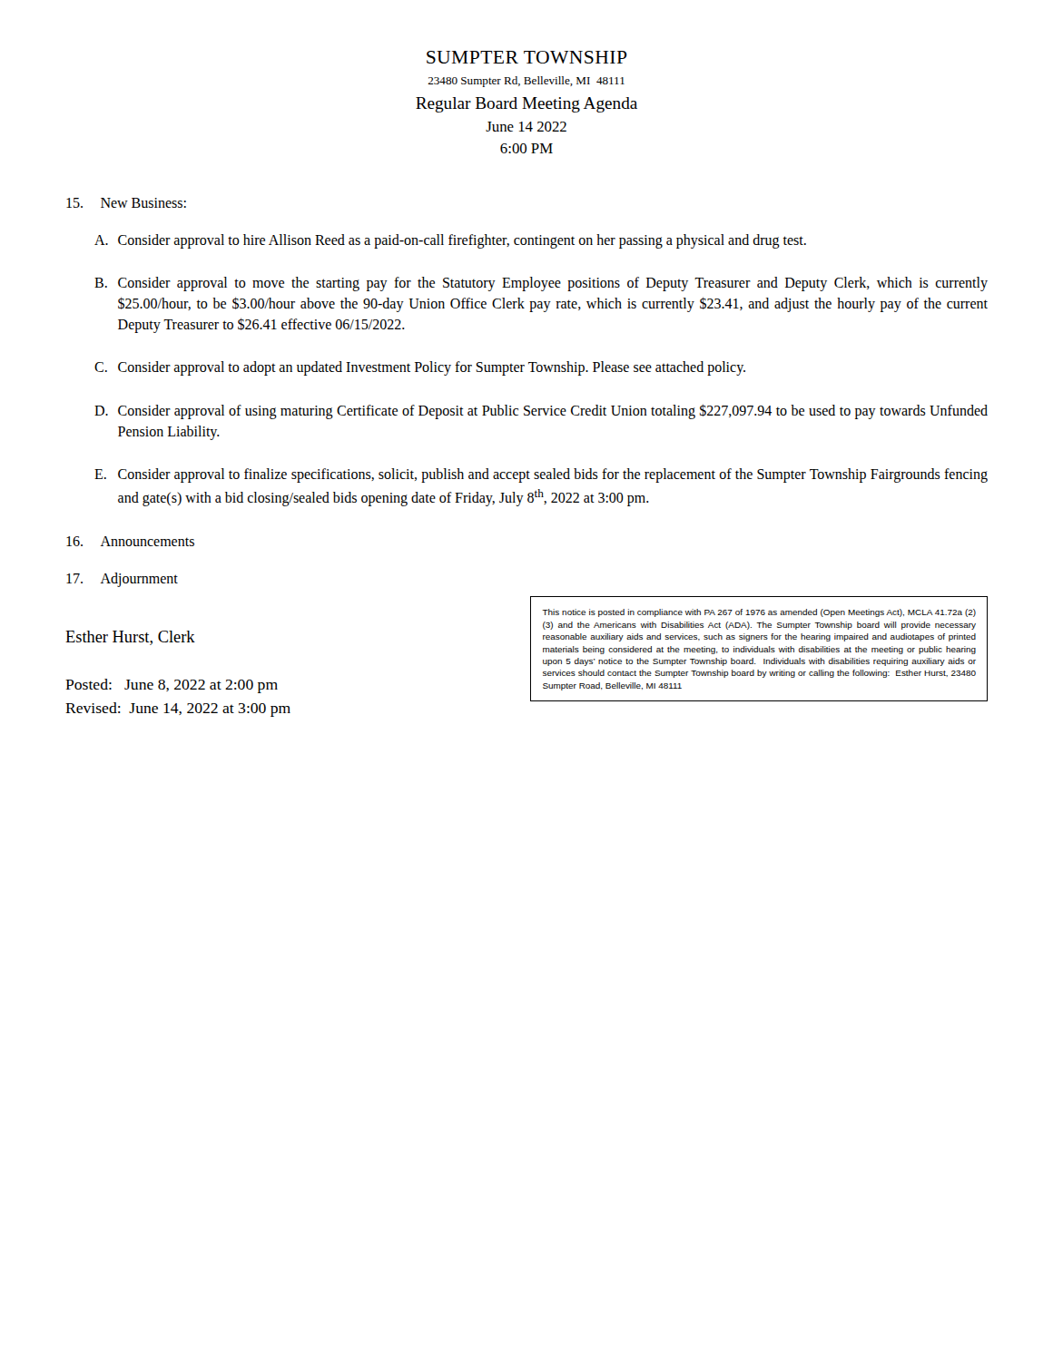SUMPTER TOWNSHIP
23480 Sumpter Rd, Belleville, MI 48111
Regular Board Meeting Agenda
June 14 2022
6:00 PM
15. New Business:
A. Consider approval to hire Allison Reed as a paid-on-call firefighter, contingent on her passing a physical and drug test.
B. Consider approval to move the starting pay for the Statutory Employee positions of Deputy Treasurer and Deputy Clerk, which is currently $25.00/hour, to be $3.00/hour above the 90-day Union Office Clerk pay rate, which is currently $23.41, and adjust the hourly pay of the current Deputy Treasurer to $26.41 effective 06/15/2022.
C. Consider approval to adopt an updated Investment Policy for Sumpter Township. Please see attached policy.
D. Consider approval of using maturing Certificate of Deposit at Public Service Credit Union totaling $227,097.94 to be used to pay towards Unfunded Pension Liability.
E. Consider approval to finalize specifications, solicit, publish and accept sealed bids for the replacement of the Sumpter Township Fairgrounds fencing and gate(s) with a bid closing/sealed bids opening date of Friday, July 8th, 2022 at 3:00 pm.
16. Announcements
17. Adjournment
This notice is posted in compliance with PA 267 of 1976 as amended (Open Meetings Act), MCLA 41.72a (2) (3) and the Americans with Disabilities Act (ADA). The Sumpter Township board will provide necessary reasonable auxiliary aids and services, such as signers for the hearing impaired and audiotapes of printed materials being considered at the meeting, to individuals with disabilities at the meeting or public hearing upon 5 days’ notice to the Sumpter Township board. Individuals with disabilities requiring auxiliary aids or services should contact the Sumpter Township board by writing or calling the following: Esther Hurst, 23480 Sumpter Road, Belleville, MI 48111
Esther Hurst, Clerk
Posted: June 8, 2022 at 2:00 pm
Revised: June 14, 2022 at 3:00 pm